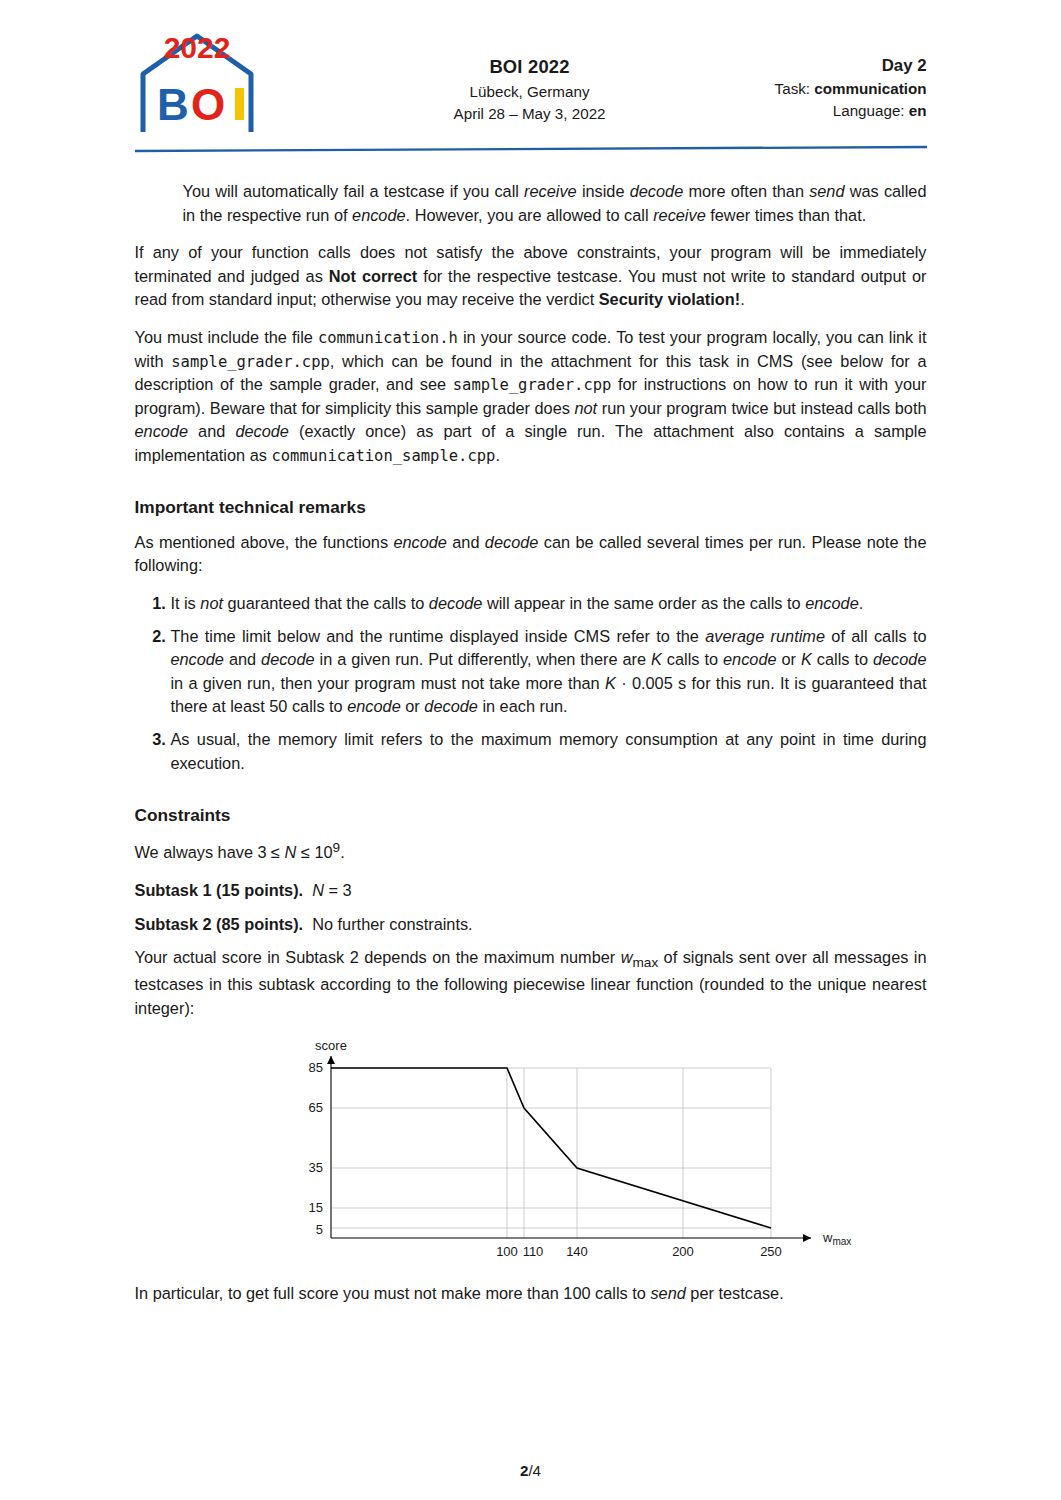2022 B O
BOI 2022
Lübeck, Germany
April 28 – May 3, 2022
Day 2
Task: communication
Language: en
You will automatically fail a testcase if you call receive inside decode more often than send was called in the respective run of encode. However, you are allowed to call receive fewer times than that.
If any of your function calls does not satisfy the above constraints, your program will be immediately terminated and judged as Not correct for the respective testcase. You must not write to standard output or read from standard input; otherwise you may receive the verdict Security violation!.
You must include the file communication.h in your source code. To test your program locally, you can link it with sample_grader.cpp, which can be found in the attachment for this task in CMS (see below for a description of the sample grader, and see sample_grader.cpp for instructions on how to run it with your program). Beware that for simplicity this sample grader does not run your program twice but instead calls both encode and decode (exactly once) as part of a single run. The attachment also contains a sample implementation as communication_sample.cpp.
Important technical remarks
As mentioned above, the functions encode and decode can be called several times per run. Please note the following:
It is not guaranteed that the calls to decode will appear in the same order as the calls to encode.
The time limit below and the runtime displayed inside CMS refer to the average runtime of all calls to encode and decode in a given run. Put differently, when there are K calls to encode or K calls to decode in a given run, then your program must not take more than K · 0.005 s for this run. It is guaranteed that there at least 50 calls to encode or decode in each run.
As usual, the memory limit refers to the maximum memory consumption at any point in time during execution.
Constraints
We always have 3 ≤ N ≤ 109.
Subtask 1 (15 points). N = 3
Subtask 2 (85 points). No further constraints.
Your actual score in Subtask 2 depends on the maximum number wmax of signals sent over all messages in testcases in this subtask according to the following piecewise linear function (rounded to the unique nearest integer):
geometry: x axis: w=0 at px 120 ; w=250 at px 560 => scale 1.76 px per unit y axis: score 0 at py 200 ; score 85 at py 30 => 2 px per point 85 65 35 15 5 score wmax 100 110 140 200 250
In particular, to get full score you must not make more than 100 calls to send per testcase.
2/4